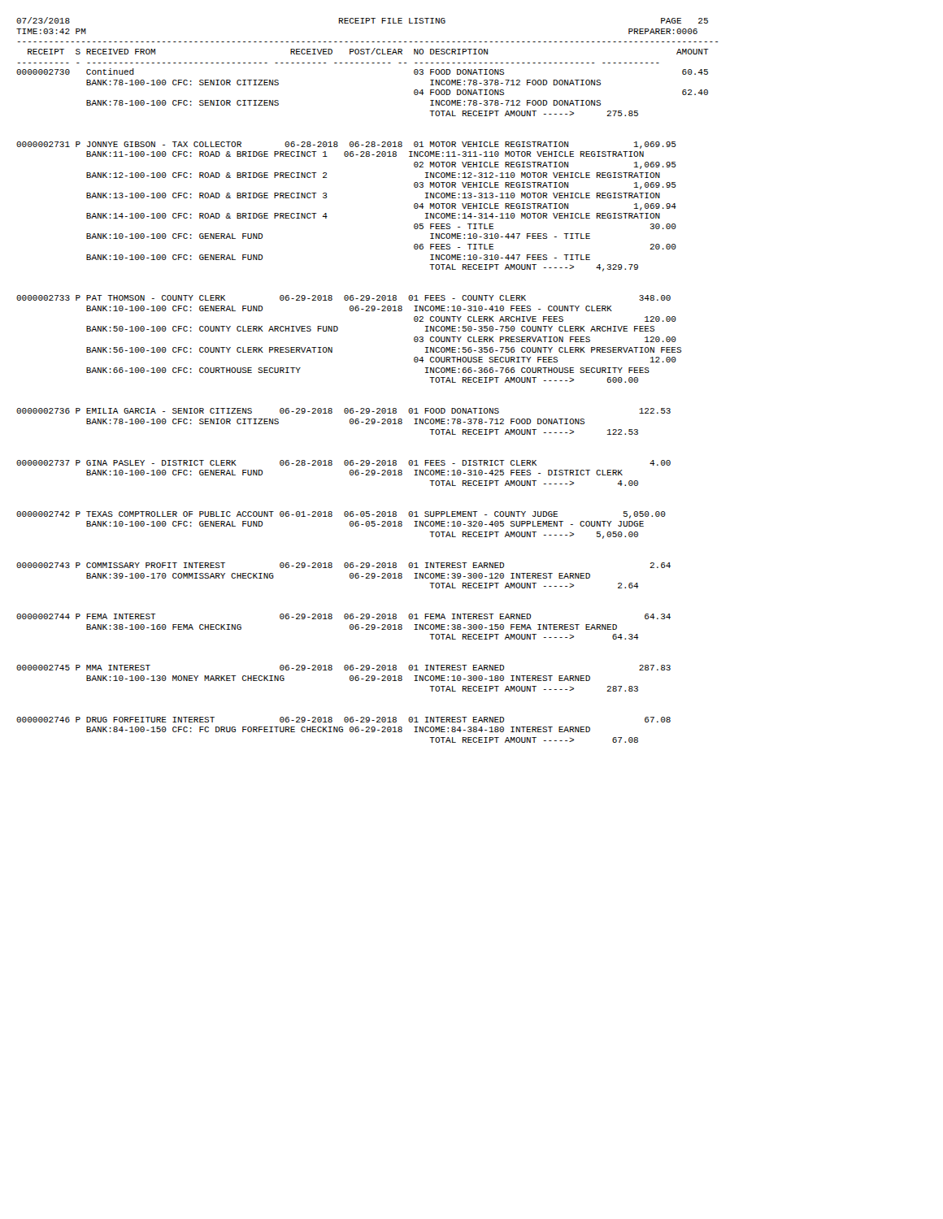07/23/2018                                                  RECEIPT FILE LISTING                                        PAGE   25
TIME:03:42 PM                                                                                                     PREPARER:0006
-----------------------------------------------------------------------------------------------------------------------------------
  RECEIPT  S RECEIVED FROM                         RECEIVED   POST/CLEAR  NO DESCRIPTION                                   AMOUNT
---------- - ---------------------------------- ---------- ----------- -- ---------------------------------- -----------
0000002730   Continued                                                    03 FOOD DONATIONS                                 60.45
             BANK:78-100-100 CFC: SENIOR CITIZENS                            INCOME:78-378-712 FOOD DONATIONS
                                                                          04 FOOD DONATIONS                                 62.40
             BANK:78-100-100 CFC: SENIOR CITIZENS                            INCOME:78-378-712 FOOD DONATIONS
                                                                             TOTAL RECEIPT AMOUNT ----->      275.85


0000002731 P JONNYE GIBSON - TAX COLLECTOR        06-28-2018  06-28-2018  01 MOTOR VEHICLE REGISTRATION            1,069.95
             BANK:11-100-100 CFC: ROAD & BRIDGE PRECINCT 1   06-28-2018  INCOME:11-311-110 MOTOR VEHICLE REGISTRATION
                                                                          02 MOTOR VEHICLE REGISTRATION            1,069.95
             BANK:12-100-100 CFC: ROAD & BRIDGE PRECINCT 2                  INCOME:12-312-110 MOTOR VEHICLE REGISTRATION
                                                                          03 MOTOR VEHICLE REGISTRATION            1,069.95
             BANK:13-100-100 CFC: ROAD & BRIDGE PRECINCT 3                  INCOME:13-313-110 MOTOR VEHICLE REGISTRATION
                                                                          04 MOTOR VEHICLE REGISTRATION            1,069.94
             BANK:14-100-100 CFC: ROAD & BRIDGE PRECINCT 4                  INCOME:14-314-110 MOTOR VEHICLE REGISTRATION
                                                                          05 FEES - TITLE                             30.00
             BANK:10-100-100 CFC: GENERAL FUND                               INCOME:10-310-447 FEES - TITLE
                                                                          06 FEES - TITLE                             20.00
             BANK:10-100-100 CFC: GENERAL FUND                               INCOME:10-310-447 FEES - TITLE
                                                                             TOTAL RECEIPT AMOUNT ----->    4,329.79


0000002733 P PAT THOMSON - COUNTY CLERK          06-29-2018  06-29-2018  01 FEES - COUNTY CLERK                     348.00
             BANK:10-100-100 CFC: GENERAL FUND                06-29-2018  INCOME:10-310-410 FEES - COUNTY CLERK
                                                                          02 COUNTY CLERK ARCHIVE FEES               120.00
             BANK:50-100-100 CFC: COUNTY CLERK ARCHIVES FUND                INCOME:50-350-750 COUNTY CLERK ARCHIVE FEES
                                                                          03 COUNTY CLERK PRESERVATION FEES          120.00
             BANK:56-100-100 CFC: COUNTY CLERK PRESERVATION                 INCOME:56-356-756 COUNTY CLERK PRESERVATION FEES
                                                                          04 COURTHOUSE SECURITY FEES                 12.00
             BANK:66-100-100 CFC: COURTHOUSE SECURITY                       INCOME:66-366-766 COURTHOUSE SECURITY FEES
                                                                             TOTAL RECEIPT AMOUNT ----->      600.00


0000002736 P EMILIA GARCIA - SENIOR CITIZENS     06-29-2018  06-29-2018  01 FOOD DONATIONS                          122.53
             BANK:78-100-100 CFC: SENIOR CITIZENS             06-29-2018  INCOME:78-378-712 FOOD DONATIONS
                                                                             TOTAL RECEIPT AMOUNT ----->      122.53


0000002737 P GINA PASLEY - DISTRICT CLERK        06-28-2018  06-29-2018  01 FEES - DISTRICT CLERK                     4.00
             BANK:10-100-100 CFC: GENERAL FUND                06-29-2018  INCOME:10-310-425 FEES - DISTRICT CLERK
                                                                             TOTAL RECEIPT AMOUNT ----->        4.00


0000002742 P TEXAS COMPTROLLER OF PUBLIC ACCOUNT 06-01-2018  06-05-2018  01 SUPPLEMENT - COUNTY JUDGE            5,050.00
             BANK:10-100-100 CFC: GENERAL FUND                06-05-2018  INCOME:10-320-405 SUPPLEMENT - COUNTY JUDGE
                                                                             TOTAL RECEIPT AMOUNT ----->    5,050.00


0000002743 P COMMISSARY PROFIT INTEREST          06-29-2018  06-29-2018  01 INTEREST EARNED                           2.64
             BANK:39-100-170 COMMISSARY CHECKING              06-29-2018  INCOME:39-300-120 INTEREST EARNED
                                                                             TOTAL RECEIPT AMOUNT ----->        2.64


0000002744 P FEMA INTEREST                       06-29-2018  06-29-2018  01 FEMA INTEREST EARNED                     64.34
             BANK:38-100-160 FEMA CHECKING                    06-29-2018  INCOME:38-300-150 FEMA INTEREST EARNED
                                                                             TOTAL RECEIPT AMOUNT ----->       64.34


0000002745 P MMA INTEREST                        06-29-2018  06-29-2018  01 INTEREST EARNED                         287.83
             BANK:10-100-130 MONEY MARKET CHECKING            06-29-2018  INCOME:10-300-180 INTEREST EARNED
                                                                             TOTAL RECEIPT AMOUNT ----->      287.83


0000002746 P DRUG FORFEITURE INTEREST            06-29-2018  06-29-2018  01 INTEREST EARNED                          67.08
             BANK:84-100-150 CFC: FC DRUG FORFEITURE CHECKING 06-29-2018  INCOME:84-384-180 INTEREST EARNED
                                                                             TOTAL RECEIPT AMOUNT ----->       67.08